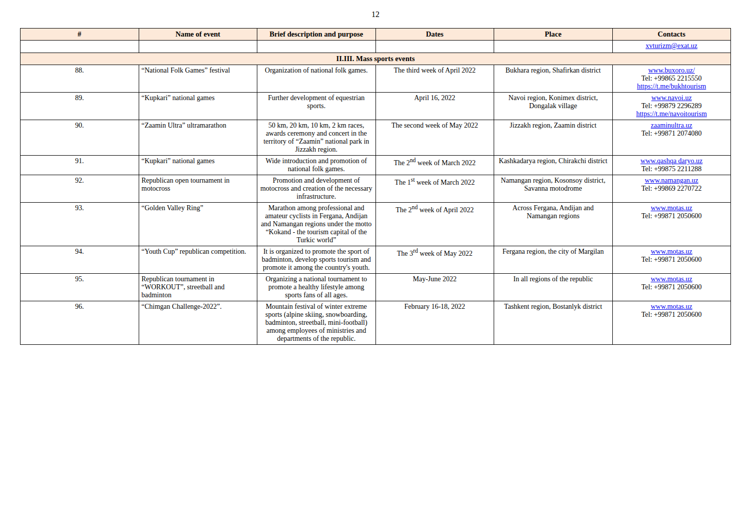12
| # | Name of event | Brief description and purpose | Dates | Place | Contacts |
| --- | --- | --- | --- | --- | --- |
| | | | | | xvturizm@exat.uz |
| II.III. Mass sports events |
| 88. | “National Folk Games” festival | Organization of national folk games. | The third week of April 2022 | Bukhara region, Shafirkan district | www.buxoro.uz/ Tel: +99865 2215550 https://t.me/bukhtourism |
| 89. | “Kupkari” national games | Further development of equestrian sports. | April 16, 2022 | Navoi region, Konimex district, Dongalak village | www.navoi.uz Tel: +99879 2296289 https://t.me/navoitourism |
| 90. | “Zaamin Ultra” ultramarathon | 50 km, 20 km, 10 km, 2 km races, awards ceremony and concert in the territory of “Zaamin” national park in Jizzakh region. | The second week of May 2022 | Jizzakh region, Zaamin district | zaaminultra.uz Tel: +99871 2074080 |
| 91. | “Kupkari” national games | Wide introduction and promotion of national folk games. | The 2 nd week of March 2022 | Kashkadarya region, Chirakchi district | www.qashqa daryo.uz Tel: +99875 2211288 |
| 92. | Republican open tournament in motocross | Promotion and development of motocross and creation of the necessary infrastructure. | The 1 st week of March 2022 | Namangan region, Kosonsoy district, Savanna motodrome | www.namangan.uz Tel: +99869 2270722 |
| 93. | “Golden Valley Ring” | Marathon among professional and amateur cyclists in Fergana, Andijan and Namangan regions under the motto “Kokand - the tourism capital of the Turkic world” | The 2 nd week of April 2022 | Across Fergana, Andijan and Namangan regions | www.motas.uz Tel: +99871 2050600 |
| 94. | “Youth Cup” republican competition. | It is organized to promote the sport of badminton, develop sports tourism and promote it among the country's youth. | The 3 rd week of May 2022 | Fergana region, the city of Margilan | www.motas.uz Tel: +99871 2050600 |
| 95. | Republican tournament in “WORKOUT”, streetball and badminton | Organizing a national tournament to promote a healthy lifestyle among sports fans of all ages. | May-June 2022 | In all regions of the republic | www.motas.uz Tel: +99871 2050600 |
| 96. | “Chimgan Challenge-2022”. | Mountain festival of winter extreme sports (alpine skiing, snowboarding, badminton, streetball, mini-football) among employees of ministries and departments of the republic. | February 16-18, 2022 | Tashkent region, Bostanlyk district | www.motas.uz Tel: +99871 2050600 |